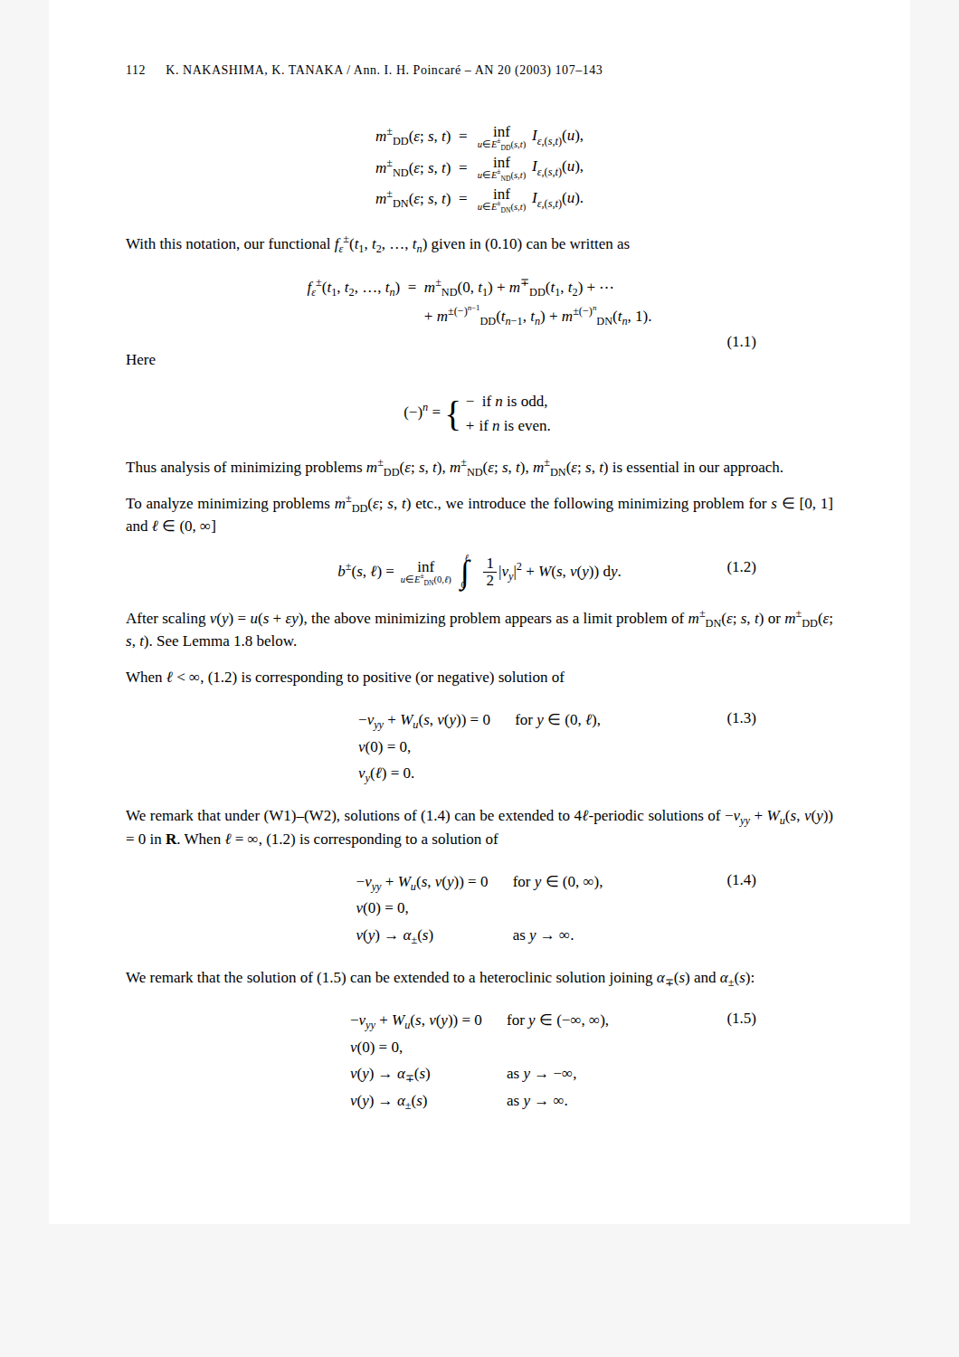112 K. NAKASHIMA, K. TANAKA / Ann. I. H. Poincaré – AN 20 (2003) 107–143
| m ± DD ( ε ; s , t ) | = | inf u ∈ E ± DD ( s , t ) I ε ,( s , t ) ( u ), |
| m ± ND ( ε ; s , t ) | = | inf u ∈ E ± ND ( s , t ) I ε ,( s , t ) ( u ), |
| m ± DN ( ε ; s , t ) | = | inf u ∈ E ± DN ( s , t ) I ε ,( s , t ) ( u ). |
With this notation, our functional fε±(t1, t2, …, tn) given in (0.10) can be written as
| f ε ± ( t 1 , t 2 , …, t n ) | = | m ± ND (0, t 1 ) + m ∓ DD ( t 1 , t 2 ) + ⋯ |
| | | + m ±(−) n −1 DD ( t n −1 , t n ) + m ±(−) n DN ( t n , 1). |
(1.1)
Here
(−)n = {
| − | if n is odd, |
| + | if n is even. |
Thus analysis of minimizing problems m±DD(ε; s, t), m±ND(ε; s, t), m±DN(ε; s, t) is essential in our approach.
To analyze minimizing problems m±DD(ε; s, t) etc., we introduce the following minimizing problem for s ∈ [0, 1] and ℓ ∈ (0, ∞]
b±(s, ℓ) = inf u∈E±DN(0,ℓ) ℓ∫0 12|vy|2 + W(s, v(y)) dy. (1.2)
After scaling v(y) = u(s + εy), the above minimizing problem appears as a limit problem of m±DN(ε; s, t) or m±DD(ε; s, t). See Lemma 1.8 below.
When ℓ < ∞, (1.2) is corresponding to positive (or negative) solution of
| − v yy + W u ( s , v ( y )) = 0 | for y ∈ (0, ℓ ), |
| v (0) = 0, | |
| v y ( ℓ ) = 0. | |
(1.3)
We remark that under (W1)–(W2), solutions of (1.4) can be extended to 4ℓ-periodic solutions of −vyy + Wu(s, v(y)) = 0 in R. When ℓ = ∞, (1.2) is corresponding to a solution of
| − v yy + W u ( s , v ( y )) = 0 | for y ∈ (0, ∞), |
| v (0) = 0, | |
| v ( y ) → α ± ( s ) | as y → ∞. |
(1.4)
We remark that the solution of (1.5) can be extended to a heteroclinic solution joining α∓(s) and α±(s):
| − v yy + W u ( s , v ( y )) = 0 | for y ∈ (−∞, ∞), |
| v (0) = 0, | |
| v ( y ) → α ∓ ( s ) | as y → −∞, |
| v ( y ) → α ± ( s ) | as y → ∞. |
(1.5)